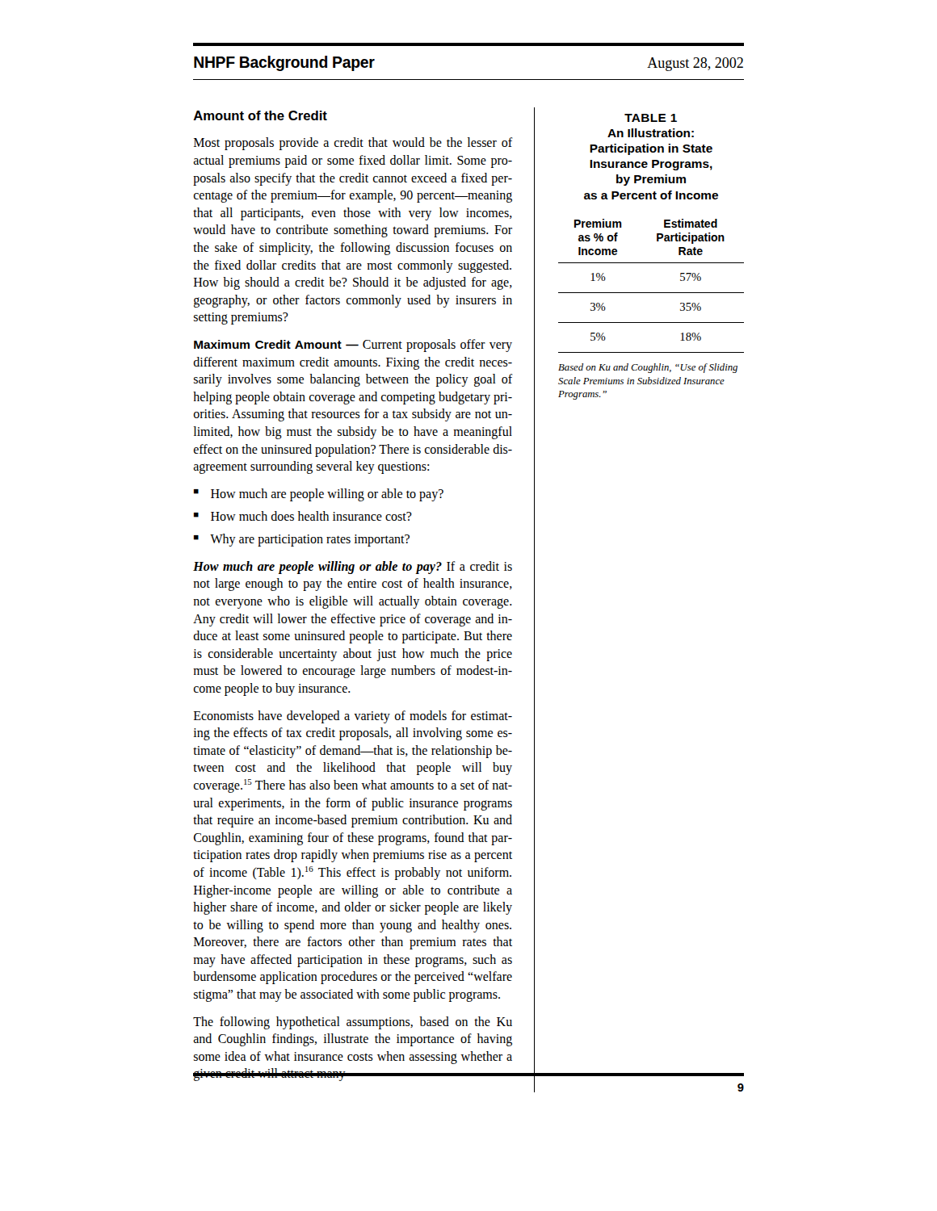NHPF Background Paper
August 28, 2002
Amount of the Credit
Most proposals provide a credit that would be the lesser of actual premiums paid or some fixed dollar limit. Some proposals also specify that the credit cannot exceed a fixed percentage of the premium—for example, 90 percent—meaning that all participants, even those with very low incomes, would have to contribute something toward premiums. For the sake of simplicity, the following discussion focuses on the fixed dollar credits that are most commonly suggested. How big should a credit be? Should it be adjusted for age, geography, or other factors commonly used by insurers in setting premiums?
Maximum Credit Amount — Current proposals offer very different maximum credit amounts. Fixing the credit necessarily involves some balancing between the policy goal of helping people obtain coverage and competing budgetary priorities. Assuming that resources for a tax subsidy are not unlimited, how big must the subsidy be to have a meaningful effect on the uninsured population? There is considerable disagreement surrounding several key questions:
How much are people willing or able to pay?
How much does health insurance cost?
Why are participation rates important?
How much are people willing or able to pay? If a credit is not large enough to pay the entire cost of health insurance, not everyone who is eligible will actually obtain coverage. Any credit will lower the effective price of coverage and induce at least some uninsured people to participate. But there is considerable uncertainty about just how much the price must be lowered to encourage large numbers of modest-income people to buy insurance.
Economists have developed a variety of models for estimating the effects of tax credit proposals, all involving some estimate of “elasticity” of demand—that is, the relationship between cost and the likelihood that people will buy coverage.15 There has also been what amounts to a set of natural experiments, in the form of public insurance programs that require an income-based premium contribution. Ku and Coughlin, examining four of these programs, found that participation rates drop rapidly when premiums rise as a percent of income (Table 1).16 This effect is probably not uniform. Higher-income people are willing or able to contribute a higher share of income, and older or sicker people are likely to be willing to spend more than young and healthy ones. Moreover, there are factors other than premium rates that may have affected participation in these programs, such as burdensome application procedures or the perceived “welfare stigma” that may be associated with some public programs.
The following hypothetical assumptions, based on the Ku and Coughlin findings, illustrate the importance of having some idea of what insurance costs when assessing whether a given credit will attract many
TABLE 1 An Illustration:
Participation in State
Insurance Programs,
by Premium
as a Percent of Income
| Premium as % of Income | Estimated Participation Rate |
| --- | --- |
| 1% | 57% |
| 3% | 35% |
| 5% | 18% |
Based on Ku and Coughlin, “Use of Sliding Scale Premiums in Subsidized Insurance Programs.”
9